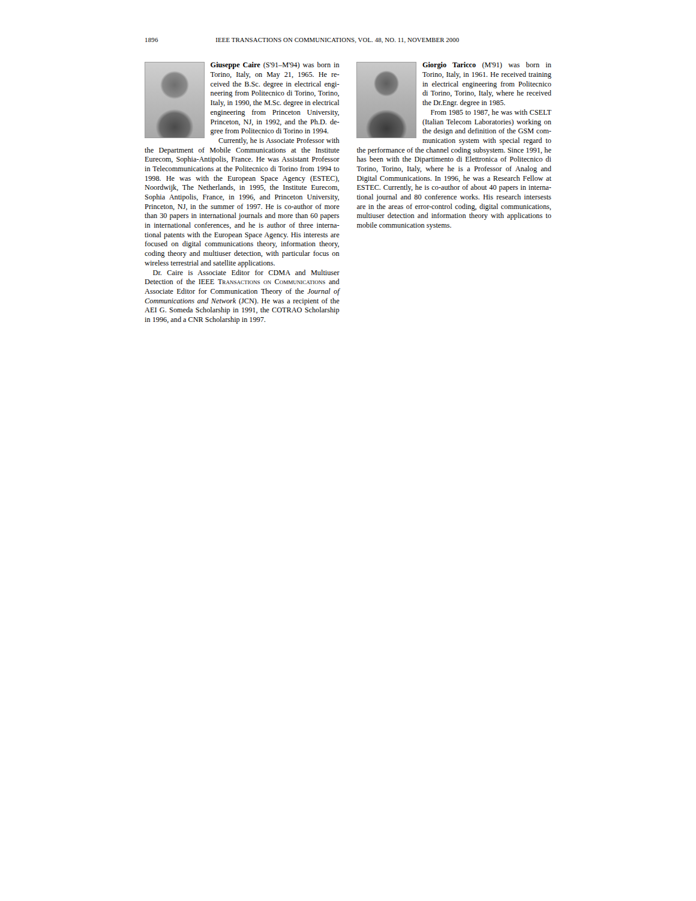1896 IEEE TRANSACTIONS ON COMMUNICATIONS, VOL. 48, NO. 11, NOVEMBER 2000
Giuseppe Caire (S'91–M'94) was born in Torino, Italy, on May 21, 1965. He received the B.Sc. degree in electrical engineering from Politecnico di Torino, Torino, Italy, in 1990, the M.Sc. degree in electrical engineering from Princeton University, Princeton, NJ, in 1992, and the Ph.D. degree from Politecnico di Torino in 1994.
Currently, he is Associate Professor with the Department of Mobile Communications at the Institute Eurecom, Sophia-Antipolis, France. He was Assistant Professor in Telecommunications at the Politecnico di Torino from 1994 to 1998. He was with the European Space Agency (ESTEC), Noordwijk, The Netherlands, in 1995, the Institute Eurecom, Sophia Antipolis, France, in 1996, and Princeton University, Princeton, NJ, in the summer of 1997. He is co-author of more than 30 papers in international journals and more than 60 papers in international conferences, and he is author of three international patents with the European Space Agency. His interests are focused on digital communications theory, information theory, coding theory and multiuser detection, with particular focus on wireless terrestrial and satellite applications.
Dr. Caire is Associate Editor for CDMA and Multiuser Detection of the IEEE Transactions on Communications and Associate Editor for Communication Theory of the Journal of Communications and Network (JCN). He was a recipient of the AEI G. Someda Scholarship in 1991, the COTRAO Scholarship in 1996, and a CNR Scholarship in 1997.
Giorgio Taricco (M'91) was born in Torino, Italy, in 1961. He received training in electrical engineering from Politecnico di Torino, Torino, Italy, where he received the Dr.Engr. degree in 1985.
From 1985 to 1987, he was with CSELT (Italian Telecom Laboratories) working on the design and definition of the GSM communication system with special regard to the performance of the channel coding subsystem. Since 1991, he has been with the Dipartimento di Elettronica of Politecnico di Torino, Torino, Italy, where he is a Professor of Analog and Digital Communications. In 1996, he was a Research Fellow at ESTEC. Currently, he is co-author of about 40 papers in international journal and 80 conference works. His research intersests are in the areas of error-control coding, digital communications, multiuser detection and information theory with applications to mobile communication systems.